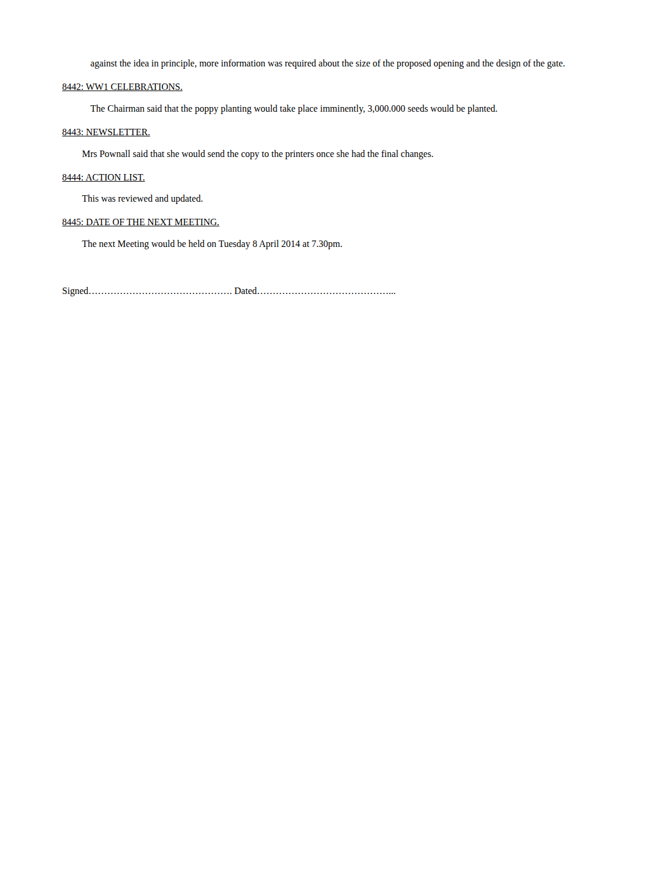against the idea in principle, more information was required about the size of the proposed opening and the design of the gate.
8442: WW1 CELEBRATIONS.
The Chairman said that the poppy planting would take place imminently, 3,000.000 seeds would be planted.
8443: NEWSLETTER.
Mrs Pownall said that she would send the copy to the printers once she had the final changes.
8444: ACTION LIST.
This was reviewed and updated.
8445: DATE OF THE NEXT MEETING.
The next Meeting would be held on Tuesday 8 April 2014 at 7.30pm.
Signed………………………………………. Dated……………………………………...